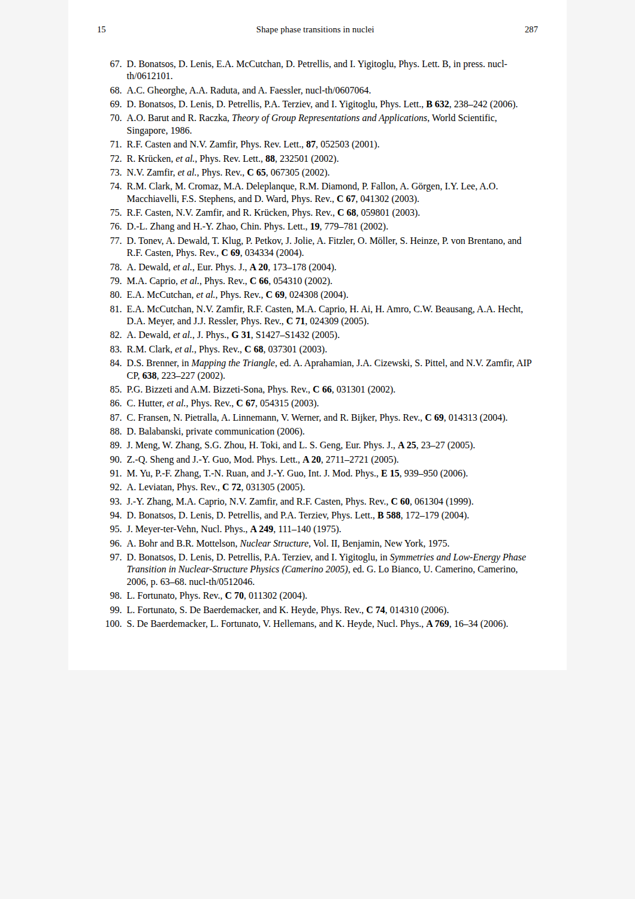15 Shape phase transitions in nuclei 287
67. D. Bonatsos, D. Lenis, E.A. McCutchan, D. Petrellis, and I. Yigitoglu, Phys. Lett. B, in press. nucl-th/0612101.
68. A.C. Gheorghe, A.A. Raduta, and A. Faessler, nucl-th/0607064.
69. D. Bonatsos, D. Lenis, D. Petrellis, P.A. Terziev, and I. Yigitoglu, Phys. Lett., B 632, 238–242 (2006).
70. A.O. Barut and R. Raczka, Theory of Group Representations and Applications, World Scientific, Singapore, 1986.
71. R.F. Casten and N.V. Zamfir, Phys. Rev. Lett., 87, 052503 (2001).
72. R. Krücken, et al., Phys. Rev. Lett., 88, 232501 (2002).
73. N.V. Zamfir, et al., Phys. Rev., C 65, 067305 (2002).
74. R.M. Clark, M. Cromaz, M.A. Deleplanque, R.M. Diamond, P. Fallon, A. Görgen, I.Y. Lee, A.O. Macchiavelli, F.S. Stephens, and D. Ward, Phys. Rev., C 67, 041302 (2003).
75. R.F. Casten, N.V. Zamfir, and R. Krücken, Phys. Rev., C 68, 059801 (2003).
76. D.-L. Zhang and H.-Y. Zhao, Chin. Phys. Lett., 19, 779–781 (2002).
77. D. Tonev, A. Dewald, T. Klug, P. Petkov, J. Jolie, A. Fitzler, O. Möller, S. Heinze, P. von Brentano, and R.F. Casten, Phys. Rev., C 69, 034334 (2004).
78. A. Dewald, et al., Eur. Phys. J., A 20, 173–178 (2004).
79. M.A. Caprio, et al., Phys. Rev., C 66, 054310 (2002).
80. E.A. McCutchan, et al., Phys. Rev., C 69, 024308 (2004).
81. E.A. McCutchan, N.V. Zamfir, R.F. Casten, M.A. Caprio, H. Ai, H. Amro, C.W. Beausang, A.A. Hecht, D.A. Meyer, and J.J. Ressler, Phys. Rev., C 71, 024309 (2005).
82. A. Dewald, et al., J. Phys., G 31, S1427–S1432 (2005).
83. R.M. Clark, et al., Phys. Rev., C 68, 037301 (2003).
84. D.S. Brenner, in Mapping the Triangle, ed. A. Aprahamian, J.A. Cizewski, S. Pittel, and N.V. Zamfir, AIP CP, 638, 223–227 (2002).
85. P.G. Bizzeti and A.M. Bizzeti-Sona, Phys. Rev., C 66, 031301 (2002).
86. C. Hutter, et al., Phys. Rev., C 67, 054315 (2003).
87. C. Fransen, N. Pietralla, A. Linnemann, V. Werner, and R. Bijker, Phys. Rev., C 69, 014313 (2004).
88. D. Balabanski, private communication (2006).
89. J. Meng, W. Zhang, S.G. Zhou, H. Toki, and L. S. Geng, Eur. Phys. J., A 25, 23–27 (2005).
90. Z.-Q. Sheng and J.-Y. Guo, Mod. Phys. Lett., A 20, 2711–2721 (2005).
91. M. Yu, P.-F. Zhang, T.-N. Ruan, and J.-Y. Guo, Int. J. Mod. Phys., E 15, 939–950 (2006).
92. A. Leviatan, Phys. Rev., C 72, 031305 (2005).
93. J.-Y. Zhang, M.A. Caprio, N.V. Zamfir, and R.F. Casten, Phys. Rev., C 60, 061304 (1999).
94. D. Bonatsos, D. Lenis, D. Petrellis, and P.A. Terziev, Phys. Lett., B 588, 172–179 (2004).
95. J. Meyer-ter-Vehn, Nucl. Phys., A 249, 111–140 (1975).
96. A. Bohr and B.R. Mottelson, Nuclear Structure, Vol. II, Benjamin, New York, 1975.
97. D. Bonatsos, D. Lenis, D. Petrellis, P.A. Terziev, and I. Yigitoglu, in Symmetries and Low-Energy Phase Transition in Nuclear-Structure Physics (Camerino 2005), ed. G. Lo Bianco, U. Camerino, Camerino, 2006, p. 63–68. nucl-th/0512046.
98. L. Fortunato, Phys. Rev., C 70, 011302 (2004).
99. L. Fortunato, S. De Baerdemacker, and K. Heyde, Phys. Rev., C 74, 014310 (2006).
100. S. De Baerdemacker, L. Fortunato, V. Hellemans, and K. Heyde, Nucl. Phys., A 769, 16–34 (2006).